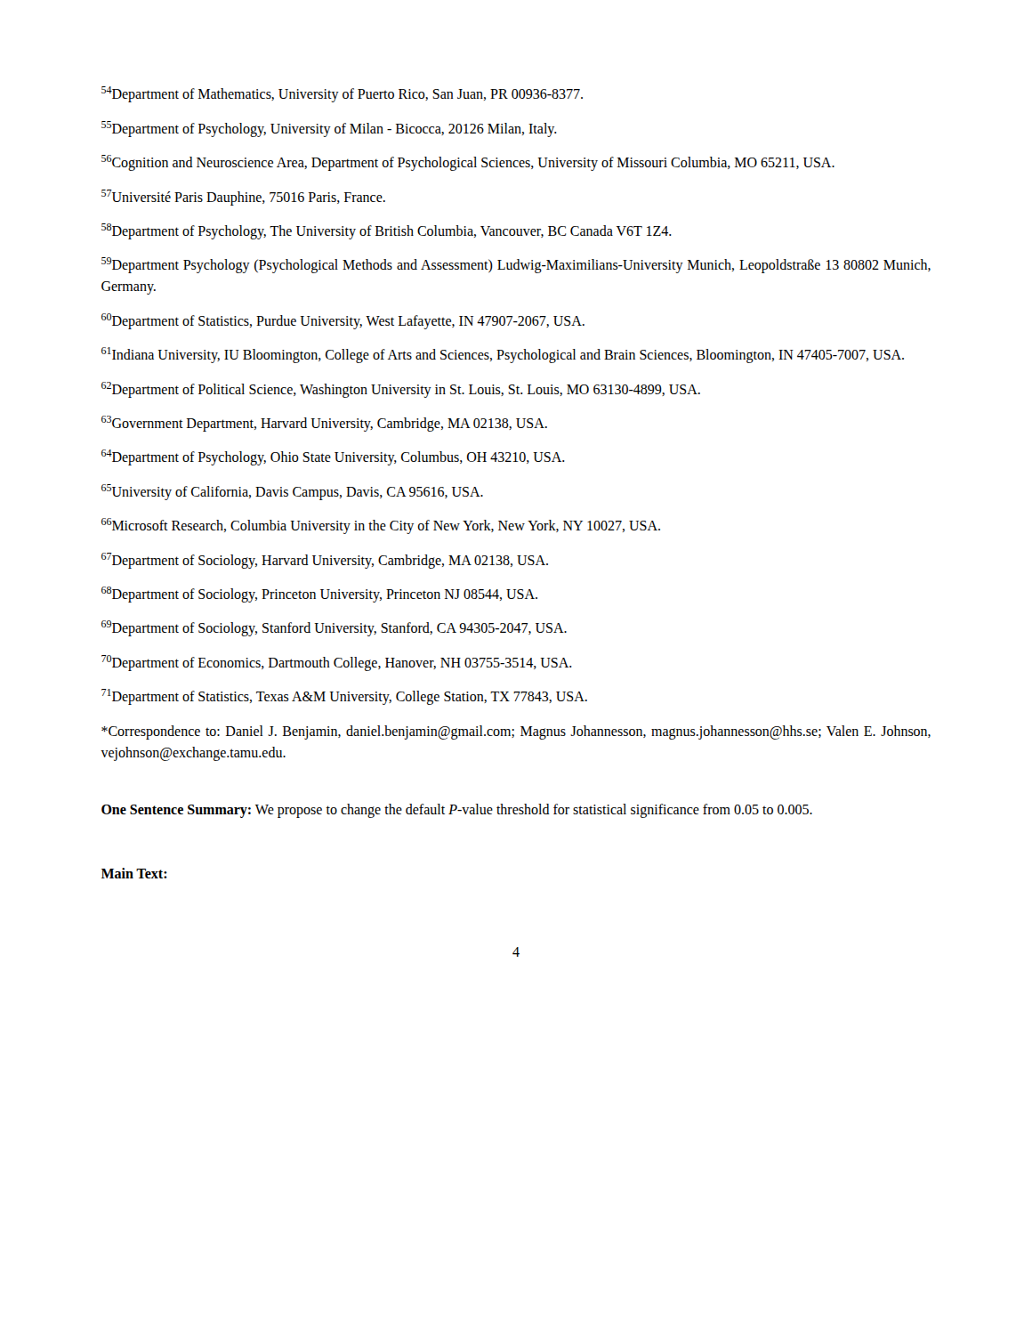54Department of Mathematics, University of Puerto Rico, San Juan, PR 00936-8377.
55Department of Psychology, University of Milan - Bicocca, 20126 Milan, Italy.
56Cognition and Neuroscience Area, Department of Psychological Sciences, University of Missouri Columbia, MO 65211, USA.
57Université Paris Dauphine, 75016 Paris, France.
58Department of Psychology, The University of British Columbia, Vancouver, BC Canada V6T 1Z4.
59Department Psychology (Psychological Methods and Assessment) Ludwig-Maximilians-University Munich, Leopoldstraße 13 80802 Munich, Germany.
60Department of Statistics, Purdue University, West Lafayette, IN 47907-2067, USA.
61Indiana University, IU Bloomington, College of Arts and Sciences, Psychological and Brain Sciences, Bloomington, IN 47405-7007, USA.
62Department of Political Science, Washington University in St. Louis, St. Louis, MO 63130-4899, USA.
63Government Department, Harvard University, Cambridge, MA 02138, USA.
64Department of Psychology, Ohio State University, Columbus, OH 43210, USA.
65University of California, Davis Campus, Davis, CA 95616, USA.
66Microsoft Research, Columbia University in the City of New York, New York, NY 10027, USA.
67Department of Sociology, Harvard University, Cambridge, MA 02138, USA.
68Department of Sociology, Princeton University, Princeton NJ 08544, USA.
69Department of Sociology, Stanford University, Stanford, CA 94305-2047, USA.
70Department of Economics, Dartmouth College, Hanover, NH 03755-3514, USA.
71Department of Statistics, Texas A&M University, College Station, TX 77843, USA.
*Correspondence to: Daniel J. Benjamin, daniel.benjamin@gmail.com; Magnus Johannesson, magnus.johannesson@hhs.se; Valen E. Johnson, vejohnson@exchange.tamu.edu.
One Sentence Summary: We propose to change the default P-value threshold for statistical significance from 0.05 to 0.005.
Main Text:
4